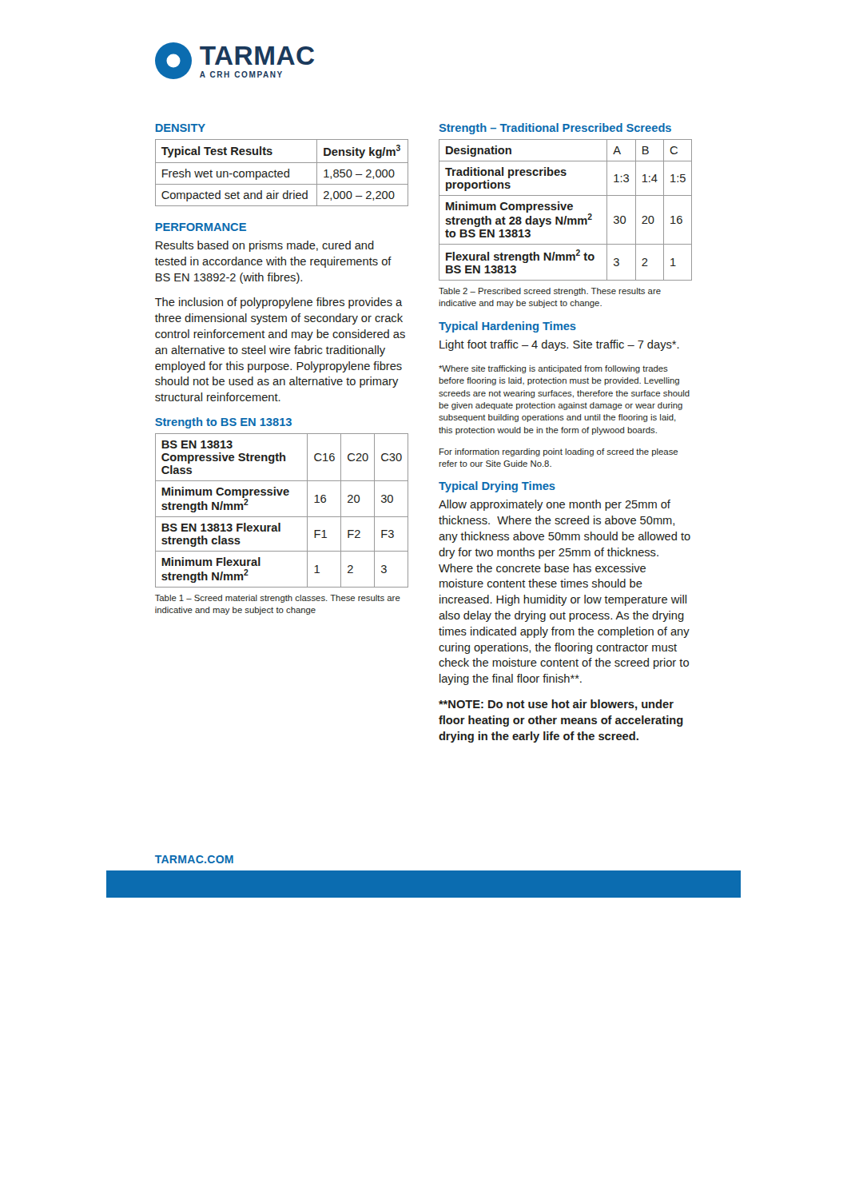TARMAC
A CRH COMPANY
DENSITY
| Typical Test Results | Density kg/m 3 |
| --- | --- |
| Fresh wet un-compacted | 1,850 – 2,000 |
| Compacted set and air dried | 2,000 – 2,200 |
PERFORMANCE
Results based on prisms made, cured and tested in accordance with the requirements of BS EN 13892-2 (with fibres).
The inclusion of polypropylene fibres provides a three dimensional system of secondary or crack control reinforcement and may be considered as an alternative to steel wire fabric traditionally employed for this purpose. Polypropylene fibres should not be used as an alternative to primary structural reinforcement.
Strength to BS EN 13813
| BS EN 13813 Compressive Strength Class | C16 | C20 | C30 |
| Minimum Compressive strength N/mm 2 | 16 | 20 | 30 |
| BS EN 13813 Flexural strength class | F1 | F2 | F3 |
| Minimum Flexural strength N/mm 2 | 1 | 2 | 3 |
Table 1 – Screed material strength classes. These results are indicative and may be subject to change
Strength – Traditional Prescribed Screeds
| Designation | A | B | C |
| Traditional prescribes proportions | 1:3 | 1:4 | 1:5 |
| Minimum Compressive strength at 28 days N/mm 2 to BS EN 13813 | 30 | 20 | 16 |
| Flexural strength N/mm 2 to BS EN 13813 | 3 | 2 | 1 |
Table 2 – Prescribed screed strength. These results are indicative and may be subject to change.
Typical Hardening Times
Light foot traffic – 4 days. Site traffic – 7 days*.
*Where site trafficking is anticipated from following trades before flooring is laid, protection must be provided. Levelling screeds are not wearing surfaces, therefore the surface should be given adequate protection against damage or wear during subsequent building operations and until the flooring is laid, this protection would be in the form of plywood boards.
For information regarding point loading of screed the please refer to our Site Guide No.8.
Typical Drying Times
Allow approximately one month per 25mm of thickness. Where the screed is above 50mm, any thickness above 50mm should be allowed to dry for two months per 25mm of thickness. Where the concrete base has excessive moisture content these times should be increased. High humidity or low temperature will also delay the drying out process. As the drying times indicated apply from the completion of any curing operations, the flooring contractor must check the moisture content of the screed prior to laying the final floor finish**.
**NOTE: Do not use hot air blowers, under floor heating or other means of accelerating drying in the early life of the screed.
TARMAC.COM